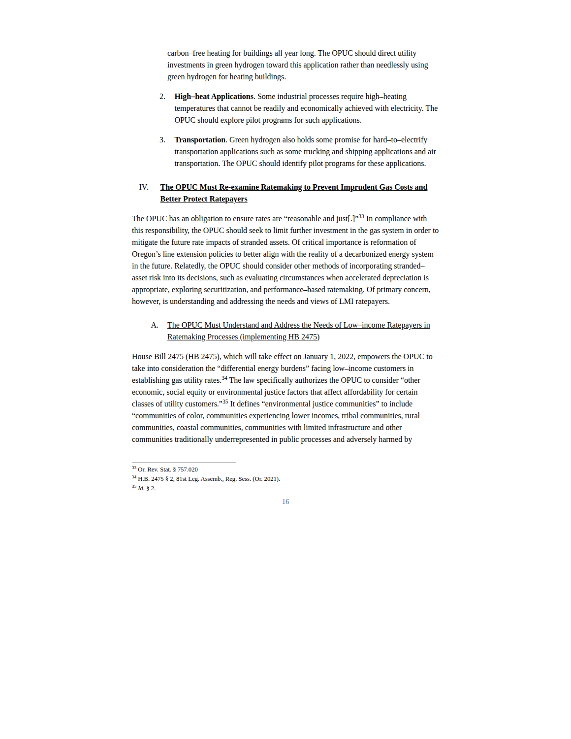carbon–free heating for buildings all year long. The OPUC should direct utility investments in green hydrogen toward this application rather than needlessly using green hydrogen for heating buildings.
High–heat Applications. Some industrial processes require high–heating temperatures that cannot be readily and economically achieved with electricity. The OPUC should explore pilot programs for such applications.
Transportation. Green hydrogen also holds some promise for hard–to–electrify transportation applications such as some trucking and shipping applications and air transportation. The OPUC should identify pilot programs for these applications.
IV.
The OPUC Must Re-examine Ratemaking to Prevent Imprudent Gas Costs and Better Protect Ratepayers
The OPUC has an obligation to ensure rates are “reasonable and just[.]”33 In compliance with this responsibility, the OPUC should seek to limit further investment in the gas system in order to mitigate the future rate impacts of stranded assets. Of critical importance is reformation of Oregon’s line extension policies to better align with the reality of a decarbonized energy system in the future. Relatedly, the OPUC should consider other methods of incorporating stranded–asset risk into its decisions, such as evaluating circumstances when accelerated depreciation is appropriate, exploring securitization, and performance–based ratemaking. Of primary concern, however, is understanding and addressing the needs and views of LMI ratepayers.
A.
The OPUC Must Understand and Address the Needs of Low–income Ratepayers in Ratemaking Processes (implementing HB 2475)
House Bill 2475 (HB 2475), which will take effect on January 1, 2022, empowers the OPUC to take into consideration the “differential energy burdens” facing low–income customers in establishing gas utility rates.34 The law specifically authorizes the OPUC to consider “other economic, social equity or environmental justice factors that affect affordability for certain classes of utility customers.”35 It defines “environmental justice communities” to include “communities of color, communities experiencing lower incomes, tribal communities, rural communities, coastal communities, communities with limited infrastructure and other communities traditionally underrepresented in public processes and adversely harmed by
33 Or. Rev. Stat. § 757.020
34 H.B. 2475 § 2, 81st Leg. Assemb., Reg. Sess. (Or. 2021).
35 Id. § 2.
16